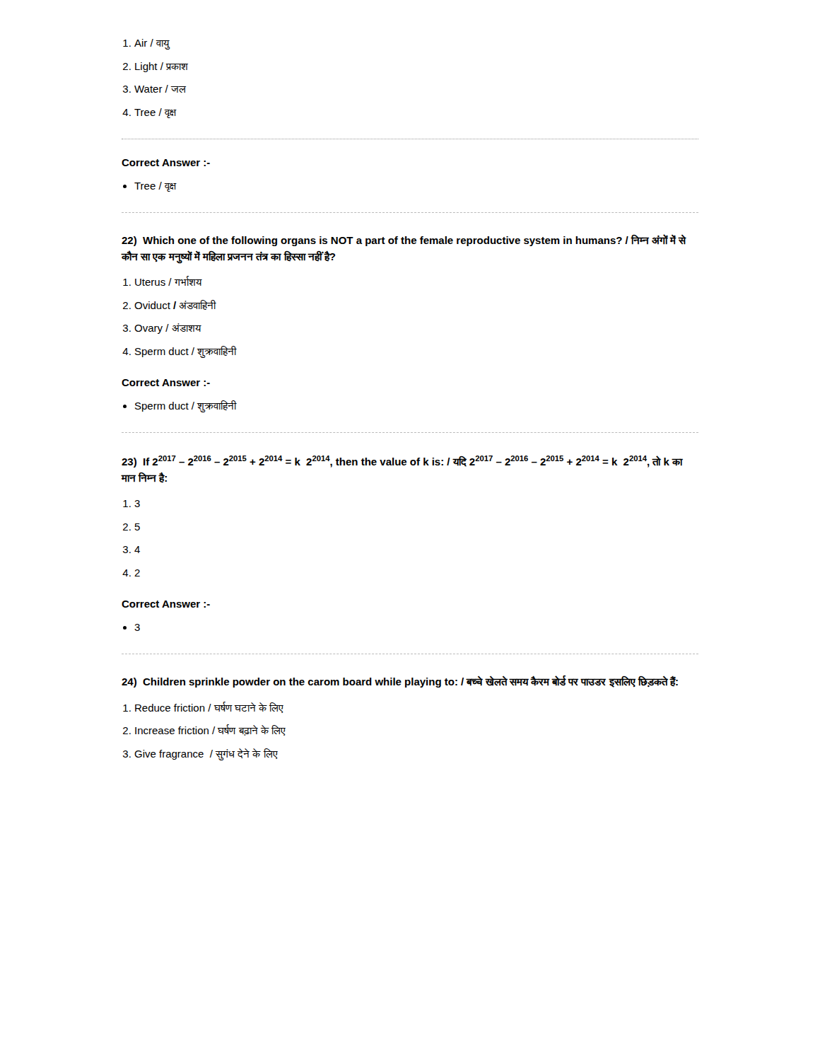Air / वायु
Light / प्रकाश
Water / जल
Tree / वृक्ष
Correct Answer :-
Tree / वृक्ष
22) Which one of the following organs is NOT a part of the female reproductive system in humans? / निम्न अंगों में से कौन सा एक मनुष्यों में महिला प्रजनन तंत्र का हिस्सा नहीं है?
Uterus / गर्भाशय
Oviduct / अंडवाहिनी
Ovary / अंडाशय
Sperm duct / शुक्रवाहिनी
Correct Answer :-
Sperm duct / शुक्रवाहिनी
23) If 22017 – 22016 – 22015 + 22014 = k 22014, then the value of k is: / यदि 22017 – 22016 – 22015 + 22014 = k 22014, तो k का मान निम्न है:
3
5
4
2
Correct Answer :-
3
24) Children sprinkle powder on the carom board while playing to: / बच्चे खेलते समय कैरम बोर्ड पर पाउडर इसलिए छिड़कते हैं:
Reduce friction / घर्षण घटाने के लिए
Increase friction / घर्षण बढ़ाने के लिए
Give fragrance / सुगंध देने के लिए